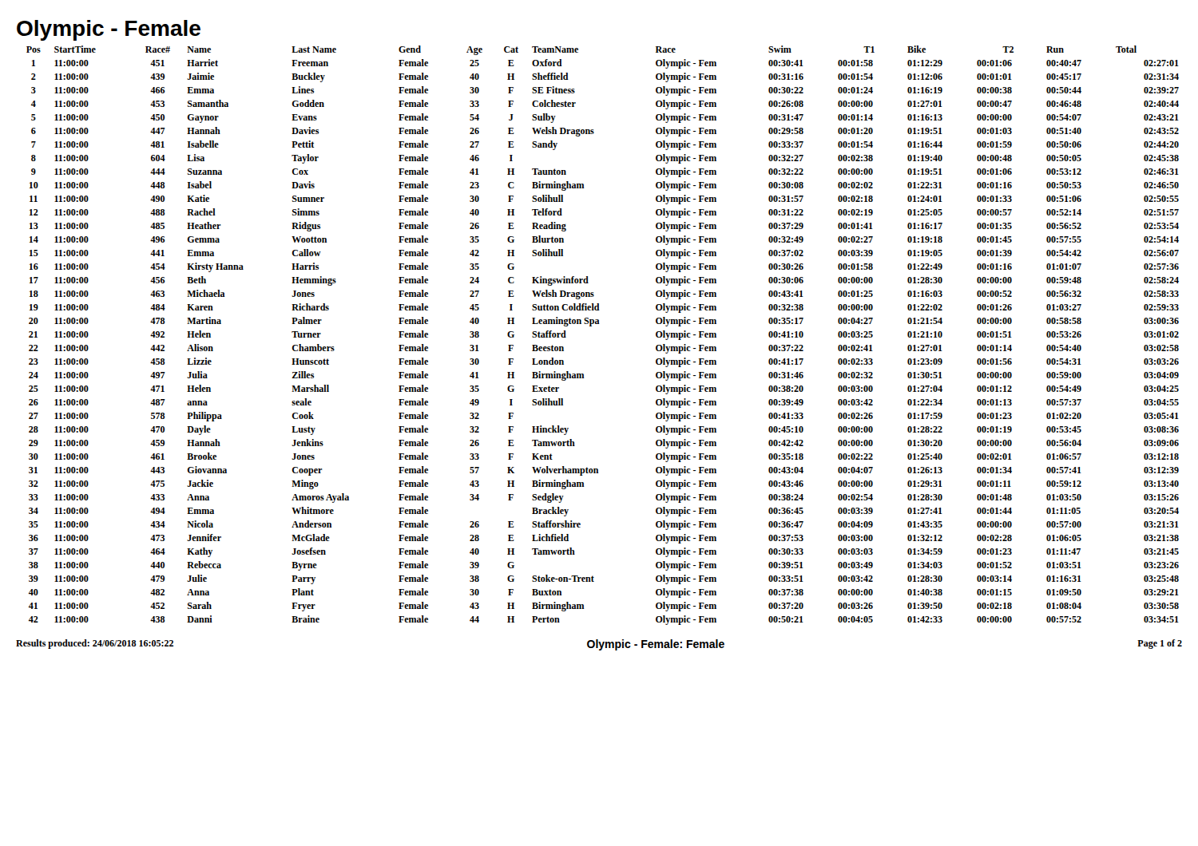Olympic - Female
| Pos | StartTime | Race# | Name | Last Name | Gend | Age | Cat | TeamName | Race | Swim | T1 | Bike | T2 | Run | Total |
| --- | --- | --- | --- | --- | --- | --- | --- | --- | --- | --- | --- | --- | --- | --- | --- |
| 1 | 11:00:00 | 451 | Harriet | Freeman | Female | 25 | E | Oxford | Olympic - Fem | 00:30:41 | 00:01:58 | 01:12:29 | 00:01:06 | 00:40:47 | 02:27:01 |
| 2 | 11:00:00 | 439 | Jaimie | Buckley | Female | 40 | H | Sheffield | Olympic - Fem | 00:31:16 | 00:01:54 | 01:12:06 | 00:01:01 | 00:45:17 | 02:31:34 |
| 3 | 11:00:00 | 466 | Emma | Lines | Female | 30 | F | SE Fitness | Olympic - Fem | 00:30:22 | 00:01:24 | 01:16:19 | 00:00:38 | 00:50:44 | 02:39:27 |
| 4 | 11:00:00 | 453 | Samantha | Godden | Female | 33 | F | Colchester | Olympic - Fem | 00:26:08 | 00:00:00 | 01:27:01 | 00:00:47 | 00:46:48 | 02:40:44 |
| 5 | 11:00:00 | 450 | Gaynor | Evans | Female | 54 | J | Sulby | Olympic - Fem | 00:31:47 | 00:01:14 | 01:16:13 | 00:00:00 | 00:54:07 | 02:43:21 |
| 6 | 11:00:00 | 447 | Hannah | Davies | Female | 26 | E | Welsh Dragons | Olympic - Fem | 00:29:58 | 00:01:20 | 01:19:51 | 00:01:03 | 00:51:40 | 02:43:52 |
| 7 | 11:00:00 | 481 | Isabelle | Pettit | Female | 27 | E | Sandy | Olympic - Fem | 00:33:37 | 00:01:54 | 01:16:44 | 00:01:59 | 00:50:06 | 02:44:20 |
| 8 | 11:00:00 | 604 | Lisa | Taylor | Female | 46 | I | | Olympic - Fem | 00:32:27 | 00:02:38 | 01:19:40 | 00:00:48 | 00:50:05 | 02:45:38 |
| 9 | 11:00:00 | 444 | Suzanna | Cox | Female | 41 | H | Taunton | Olympic - Fem | 00:32:22 | 00:00:00 | 01:19:51 | 00:01:06 | 00:53:12 | 02:46:31 |
| 10 | 11:00:00 | 448 | Isabel | Davis | Female | 23 | C | Birmingham | Olympic - Fem | 00:30:08 | 00:02:02 | 01:22:31 | 00:01:16 | 00:50:53 | 02:46:50 |
| 11 | 11:00:00 | 490 | Katie | Sumner | Female | 30 | F | Solihull | Olympic - Fem | 00:31:57 | 00:02:18 | 01:24:01 | 00:01:33 | 00:51:06 | 02:50:55 |
| 12 | 11:00:00 | 488 | Rachel | Simms | Female | 40 | H | Telford | Olympic - Fem | 00:31:22 | 00:02:19 | 01:25:05 | 00:00:57 | 00:52:14 | 02:51:57 |
| 13 | 11:00:00 | 485 | Heather | Ridgus | Female | 26 | E | Reading | Olympic - Fem | 00:37:29 | 00:01:41 | 01:16:17 | 00:01:35 | 00:56:52 | 02:53:54 |
| 14 | 11:00:00 | 496 | Gemma | Wootton | Female | 35 | G | Blurton | Olympic - Fem | 00:32:49 | 00:02:27 | 01:19:18 | 00:01:45 | 00:57:55 | 02:54:14 |
| 15 | 11:00:00 | 441 | Emma | Callow | Female | 42 | H | Solihull | Olympic - Fem | 00:37:02 | 00:03:39 | 01:19:05 | 00:01:39 | 00:54:42 | 02:56:07 |
| 16 | 11:00:00 | 454 | Kirsty Hanna | Harris | Female | 35 | G | | Olympic - Fem | 00:30:26 | 00:01:58 | 01:22:49 | 00:01:16 | 01:01:07 | 02:57:36 |
| 17 | 11:00:00 | 456 | Beth | Hemmings | Female | 24 | C | Kingswinford | Olympic - Fem | 00:30:06 | 00:00:00 | 01:28:30 | 00:00:00 | 00:59:48 | 02:58:24 |
| 18 | 11:00:00 | 463 | Michaela | Jones | Female | 27 | E | Welsh Dragons | Olympic - Fem | 00:43:41 | 00:01:25 | 01:16:03 | 00:00:52 | 00:56:32 | 02:58:33 |
| 19 | 11:00:00 | 484 | Karen | Richards | Female | 45 | I | Sutton Coldfield | Olympic - Fem | 00:32:38 | 00:00:00 | 01:22:02 | 00:01:26 | 01:03:27 | 02:59:33 |
| 20 | 11:00:00 | 478 | Martina | Palmer | Female | 40 | H | Leamington Spa | Olympic - Fem | 00:35:17 | 00:04:27 | 01:21:54 | 00:00:00 | 00:58:58 | 03:00:36 |
| 21 | 11:00:00 | 492 | Helen | Turner | Female | 38 | G | Stafford | Olympic - Fem | 00:41:10 | 00:03:25 | 01:21:10 | 00:01:51 | 00:53:26 | 03:01:02 |
| 22 | 11:00:00 | 442 | Alison | Chambers | Female | 31 | F | Beeston | Olympic - Fem | 00:37:22 | 00:02:41 | 01:27:01 | 00:01:14 | 00:54:40 | 03:02:58 |
| 23 | 11:00:00 | 458 | Lizzie | Hunscott | Female | 30 | F | London | Olympic - Fem | 00:41:17 | 00:02:33 | 01:23:09 | 00:01:56 | 00:54:31 | 03:03:26 |
| 24 | 11:00:00 | 497 | Julia | Zilles | Female | 41 | H | Birmingham | Olympic - Fem | 00:31:46 | 00:02:32 | 01:30:51 | 00:00:00 | 00:59:00 | 03:04:09 |
| 25 | 11:00:00 | 471 | Helen | Marshall | Female | 35 | G | Exeter | Olympic - Fem | 00:38:20 | 00:03:00 | 01:27:04 | 00:01:12 | 00:54:49 | 03:04:25 |
| 26 | 11:00:00 | 487 | anna | seale | Female | 49 | I | Solihull | Olympic - Fem | 00:39:49 | 00:03:42 | 01:22:34 | 00:01:13 | 00:57:37 | 03:04:55 |
| 27 | 11:00:00 | 578 | Philippa | Cook | Female | 32 | F | | Olympic - Fem | 00:41:33 | 00:02:26 | 01:17:59 | 00:01:23 | 01:02:20 | 03:05:41 |
| 28 | 11:00:00 | 470 | Dayle | Lusty | Female | 32 | F | Hinckley | Olympic - Fem | 00:45:10 | 00:00:00 | 01:28:22 | 00:01:19 | 00:53:45 | 03:08:36 |
| 29 | 11:00:00 | 459 | Hannah | Jenkins | Female | 26 | E | Tamworth | Olympic - Fem | 00:42:42 | 00:00:00 | 01:30:20 | 00:00:00 | 00:56:04 | 03:09:06 |
| 30 | 11:00:00 | 461 | Brooke | Jones | Female | 33 | F | Kent | Olympic - Fem | 00:35:18 | 00:02:22 | 01:25:40 | 00:02:01 | 01:06:57 | 03:12:18 |
| 31 | 11:00:00 | 443 | Giovanna | Cooper | Female | 57 | K | Wolverhampton | Olympic - Fem | 00:43:04 | 00:04:07 | 01:26:13 | 00:01:34 | 00:57:41 | 03:12:39 |
| 32 | 11:00:00 | 475 | Jackie | Mingo | Female | 43 | H | Birmingham | Olympic - Fem | 00:43:46 | 00:00:00 | 01:29:31 | 00:01:11 | 00:59:12 | 03:13:40 |
| 33 | 11:00:00 | 433 | Anna | Amoros Ayala | Female | 34 | F | Sedgley | Olympic - Fem | 00:38:24 | 00:02:54 | 01:28:30 | 00:01:48 | 01:03:50 | 03:15:26 |
| 34 | 11:00:00 | 494 | Emma | Whitmore | Female | | | Brackley | Olympic - Fem | 00:36:45 | 00:03:39 | 01:27:41 | 00:01:44 | 01:11:05 | 03:20:54 |
| 35 | 11:00:00 | 434 | Nicola | Anderson | Female | 26 | E | Stafforshire | Olympic - Fem | 00:36:47 | 00:04:09 | 01:43:35 | 00:00:00 | 00:57:00 | 03:21:31 |
| 36 | 11:00:00 | 473 | Jennifer | McGlade | Female | 28 | E | Lichfield | Olympic - Fem | 00:37:53 | 00:03:00 | 01:32:12 | 00:02:28 | 01:06:05 | 03:21:38 |
| 37 | 11:00:00 | 464 | Kathy | Josefsen | Female | 40 | H | Tamworth | Olympic - Fem | 00:30:33 | 00:03:03 | 01:34:59 | 00:01:23 | 01:11:47 | 03:21:45 |
| 38 | 11:00:00 | 440 | Rebecca | Byrne | Female | 39 | G | | Olympic - Fem | 00:39:51 | 00:03:49 | 01:34:03 | 00:01:52 | 01:03:51 | 03:23:26 |
| 39 | 11:00:00 | 479 | Julie | Parry | Female | 38 | G | Stoke-on-Trent | Olympic - Fem | 00:33:51 | 00:03:42 | 01:28:30 | 00:03:14 | 01:16:31 | 03:25:48 |
| 40 | 11:00:00 | 482 | Anna | Plant | Female | 30 | F | Buxton | Olympic - Fem | 00:37:38 | 00:00:00 | 01:40:38 | 00:01:15 | 01:09:50 | 03:29:21 |
| 41 | 11:00:00 | 452 | Sarah | Fryer | Female | 43 | H | Birmingham | Olympic - Fem | 00:37:20 | 00:03:26 | 01:39:50 | 00:02:18 | 01:08:04 | 03:30:58 |
| 42 | 11:00:00 | 438 | Danni | Braine | Female | 44 | H | Perton | Olympic - Fem | 00:50:21 | 00:04:05 | 01:42:33 | 00:00:00 | 00:57:52 | 03:34:51 |
Results produced: 24/06/2018 16:05:22
Olympic - Female: Female
Page 1 of 2